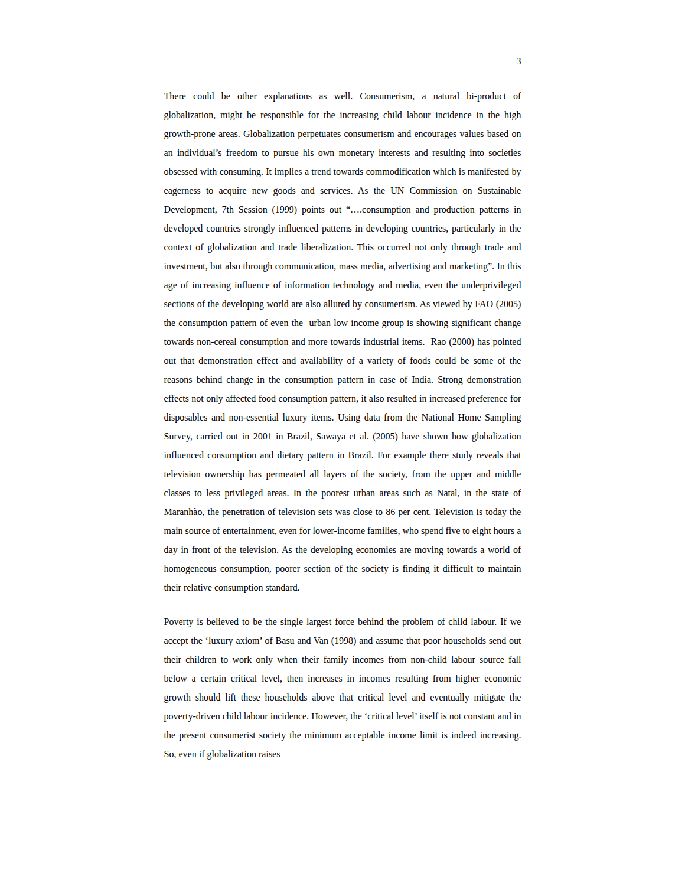3
There could be other explanations as well. Consumerism, a natural bi-product of globalization, might be responsible for the increasing child labour incidence in the high growth-prone areas. Globalization perpetuates consumerism and encourages values based on an individual’s freedom to pursue his own monetary interests and resulting into societies obsessed with consuming. It implies a trend towards commodification which is manifested by eagerness to acquire new goods and services. As the UN Commission on Sustainable Development, 7th Session (1999) points out “….consumption and production patterns in developed countries strongly influenced patterns in developing countries, particularly in the context of globalization and trade liberalization. This occurred not only through trade and investment, but also through communication, mass media, advertising and marketing”. In this age of increasing influence of information technology and media, even the underprivileged sections of the developing world are also allured by consumerism. As viewed by FAO (2005) the consumption pattern of even the urban low income group is showing significant change towards non-cereal consumption and more towards industrial items. Rao (2000) has pointed out that demonstration effect and availability of a variety of foods could be some of the reasons behind change in the consumption pattern in case of India. Strong demonstration effects not only affected food consumption pattern, it also resulted in increased preference for disposables and non-essential luxury items. Using data from the National Home Sampling Survey, carried out in 2001 in Brazil, Sawaya et al. (2005) have shown how globalization influenced consumption and dietary pattern in Brazil. For example there study reveals that television ownership has permeated all layers of the society, from the upper and middle classes to less privileged areas. In the poorest urban areas such as Natal, in the state of Maranhão, the penetration of television sets was close to 86 per cent. Television is today the main source of entertainment, even for lower-income families, who spend five to eight hours a day in front of the television. As the developing economies are moving towards a world of homogeneous consumption, poorer section of the society is finding it difficult to maintain their relative consumption standard.
Poverty is believed to be the single largest force behind the problem of child labour. If we accept the ‘luxury axiom’ of Basu and Van (1998) and assume that poor households send out their children to work only when their family incomes from non-child labour source fall below a certain critical level, then increases in incomes resulting from higher economic growth should lift these households above that critical level and eventually mitigate the poverty-driven child labour incidence. However, the ‘critical level’ itself is not constant and in the present consumerist society the minimum acceptable income limit is indeed increasing. So, even if globalization raises